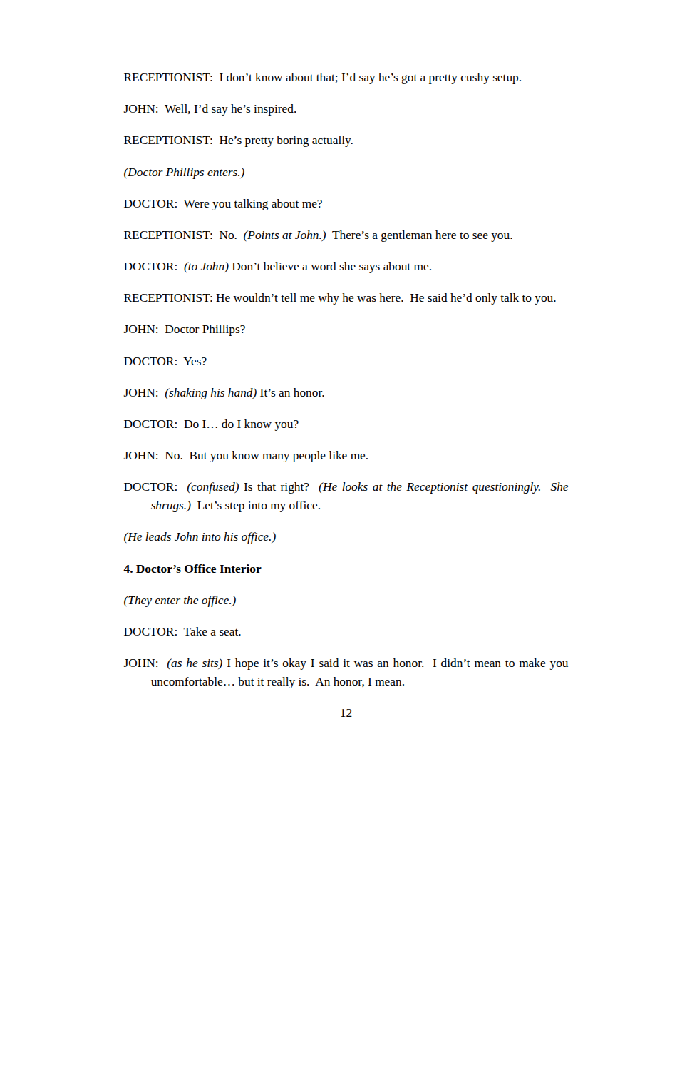RECEPTIONIST: I don’t know about that; I’d say he’s got a pretty cushy setup.
JOHN: Well, I’d say he’s inspired.
RECEPTIONIST: He’s pretty boring actually.
(Doctor Phillips enters.)
DOCTOR: Were you talking about me?
RECEPTIONIST: No. (Points at John.) There’s a gentleman here to see you.
DOCTOR: (to John) Don’t believe a word she says about me.
RECEPTIONIST: He wouldn’t tell me why he was here. He said he’d only talk to you.
JOHN: Doctor Phillips?
DOCTOR: Yes?
JOHN: (shaking his hand) It’s an honor.
DOCTOR: Do I… do I know you?
JOHN: No. But you know many people like me.
DOCTOR: (confused) Is that right? (He looks at the Receptionist questioningly. She shrugs.) Let’s step into my office.
(He leads John into his office.)
4. Doctor’s Office Interior
(They enter the office.)
DOCTOR: Take a seat.
JOHN: (as he sits) I hope it’s okay I said it was an honor. I didn’t mean to make you uncomfortable… but it really is. An honor, I mean.
12